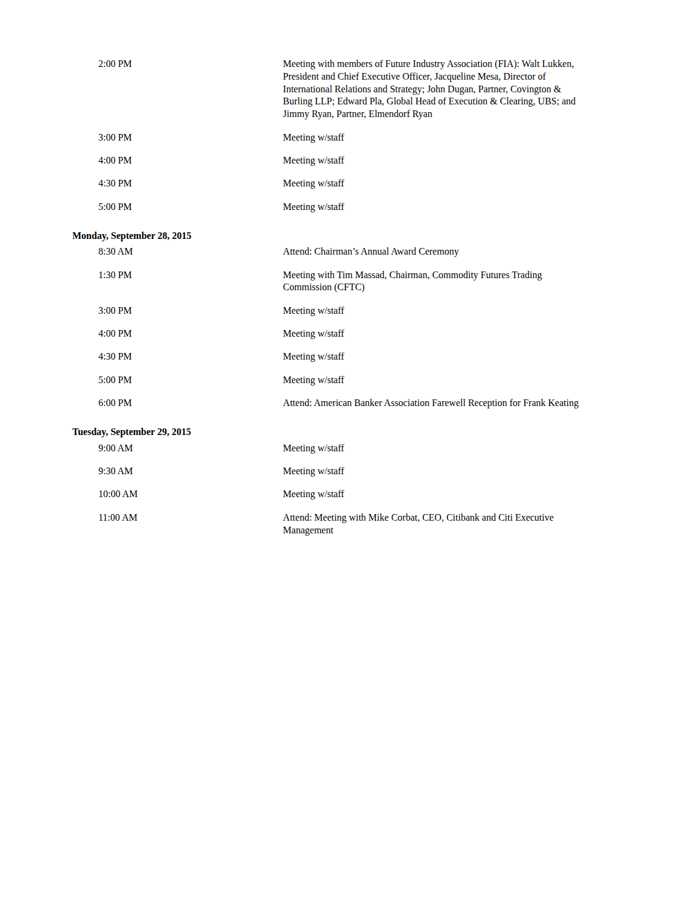| 2:00 PM | Meeting with members of Future Industry Association (FIA): Walt Lukken, President and Chief Executive Officer, Jacqueline Mesa, Director of International Relations and Strategy; John Dugan, Partner, Covington & Burling LLP; Edward Pla, Global Head of Execution & Clearing, UBS; and Jimmy Ryan, Partner, Elmendorf Ryan |
| 3:00 PM | Meeting w/staff |
| 4:00 PM | Meeting w/staff |
| 4:30 PM | Meeting w/staff |
| 5:00 PM | Meeting w/staff |
| Monday, September 28, 2015 |
| 8:30 AM | Attend: Chairman’s Annual Award Ceremony |
| 1:30 PM | Meeting with Tim Massad, Chairman, Commodity Futures Trading Commission (CFTC) |
| 3:00 PM | Meeting w/staff |
| 4:00 PM | Meeting w/staff |
| 4:30 PM | Meeting w/staff |
| 5:00 PM | Meeting w/staff |
| 6:00 PM | Attend: American Banker Association Farewell Reception for Frank Keating |
| Tuesday, September 29, 2015 |
| 9:00 AM | Meeting w/staff |
| 9:30 AM | Meeting w/staff |
| 10:00 AM | Meeting w/staff |
| 11:00 AM | Attend: Meeting with Mike Corbat, CEO, Citibank and Citi Executive Management |